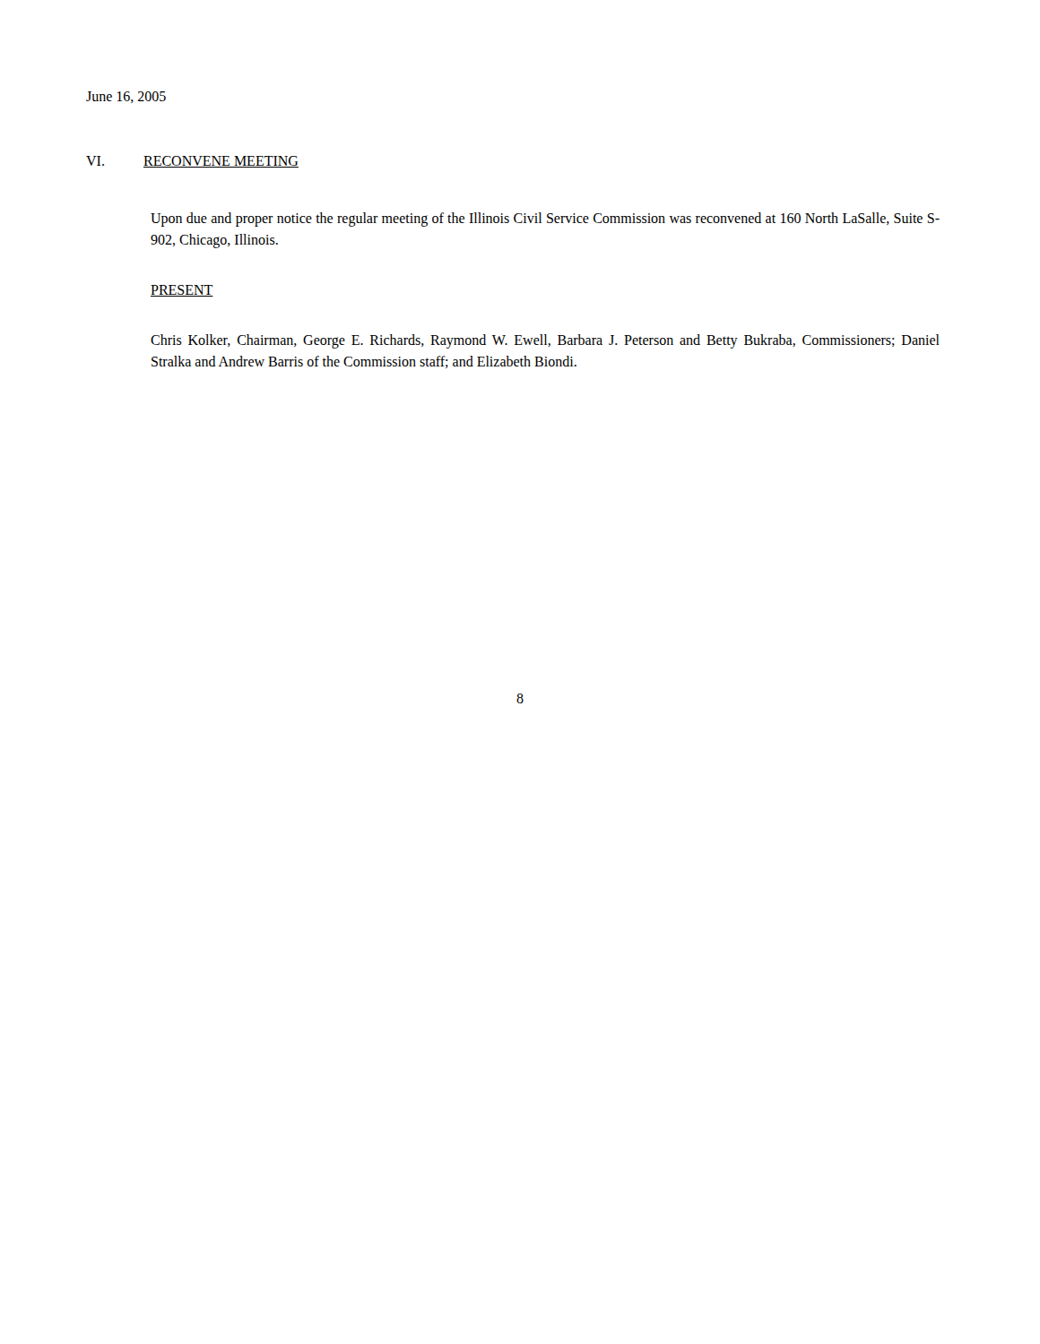June 16, 2005
VI.
RECONVENE MEETING
Upon due and proper notice the regular meeting of the Illinois Civil Service Commission was reconvened at 160 North LaSalle, Suite S-902, Chicago, Illinois.
PRESENT
Chris Kolker, Chairman, George E. Richards, Raymond W. Ewell, Barbara J. Peterson and Betty Bukraba, Commissioners; Daniel Stralka and Andrew Barris of the Commission staff; and Elizabeth Biondi.
8